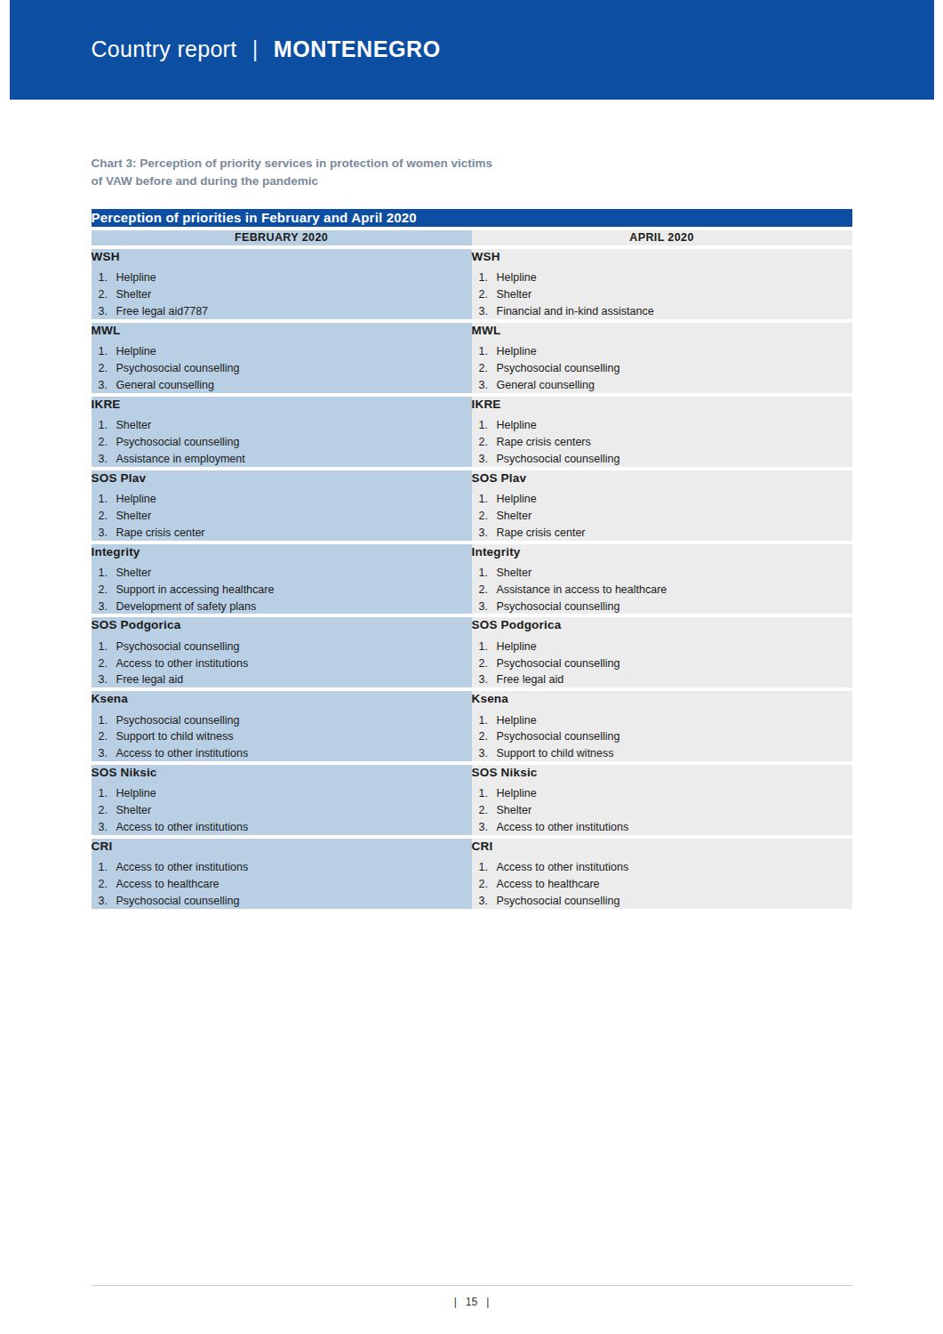Country report | MONTENEGRO
Chart 3: Perception of priority services in protection of women victims
of VAW before and during the pandemic
| Perception of priorities in February and April 2020 |
| --- |
| FEBRUARY 2020 | APRIL 2020 |
| WSH Helpline Shelter Free legal aid7787 | WSH Helpline Shelter Financial and in-kind assistance |
| MWL Helpline Psychosocial counselling General counselling | MWL Helpline Psychosocial counselling General counselling |
| IKRE Shelter Psychosocial counselling Assistance in employment | IKRE Helpline Rape crisis centers Psychosocial counselling |
| SOS Plav Helpline Shelter Rape crisis center | SOS Plav Helpline Shelter Rape crisis center |
| Integrity Shelter Support in accessing healthcare Development of safety plans | Integrity Shelter Assistance in access to healthcare Psychosocial counselling |
| SOS Podgorica Psychosocial counselling Access to other institutions Free legal aid | SOS Podgorica Helpline Psychosocial counselling Free legal aid |
| Ksena Psychosocial counselling Support to child witness Access to other institutions | Ksena Helpline Psychosocial counselling Support to child witness |
| SOS Niksic Helpline Shelter Access to other institutions | SOS Niksic Helpline Shelter Access to other institutions |
| CRI Access to other institutions Access to healthcare Psychosocial counselling | CRI Access to other institutions Access to healthcare Psychosocial counselling |
| 15 |